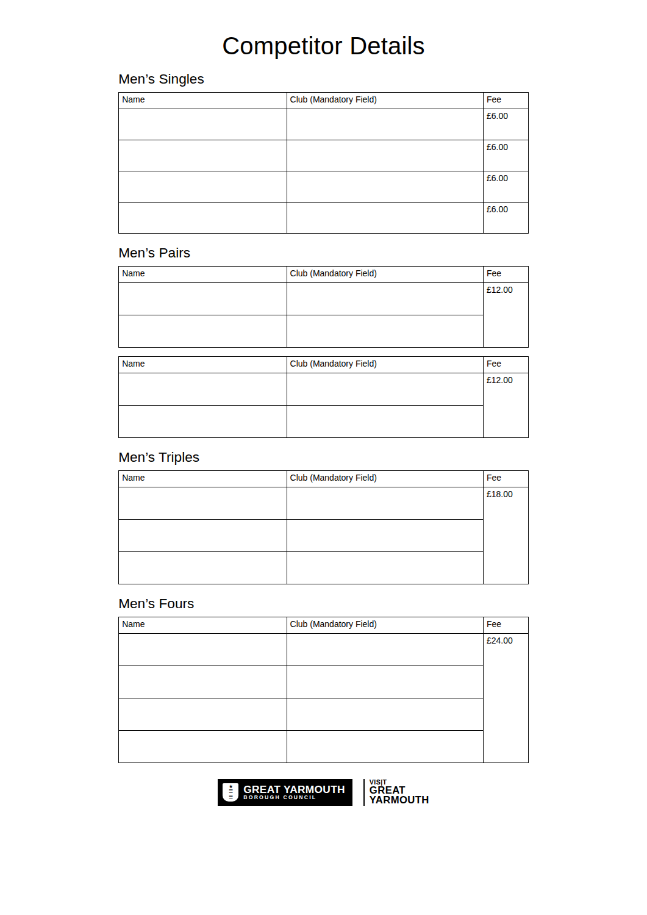Competitor Details
Men’s Singles
| Name | Club (Mandatory Field) | Fee |
| --- | --- | --- |
| | | £6.00 |
| | | £6.00 |
| | | £6.00 |
| | | £6.00 |
Men’s Pairs
| Name | Club (Mandatory Field) | Fee |
| --- | --- | --- |
| | | £12.00 |
| Name | Club (Mandatory Field) | Fee |
| --- | --- | --- |
| | | £12.00 |
Men’s Triples
| Name | Club (Mandatory Field) | Fee |
| --- | --- | --- |
| | | £18.00 |
Men’s Fours
| Name | Club (Mandatory Field) | Fee |
| --- | --- | --- |
| | | £24.00 |
★☰☰
GREAT YARMOUTH BOROUGH COUNCIL
VIS|T GREAT YARMOUTH